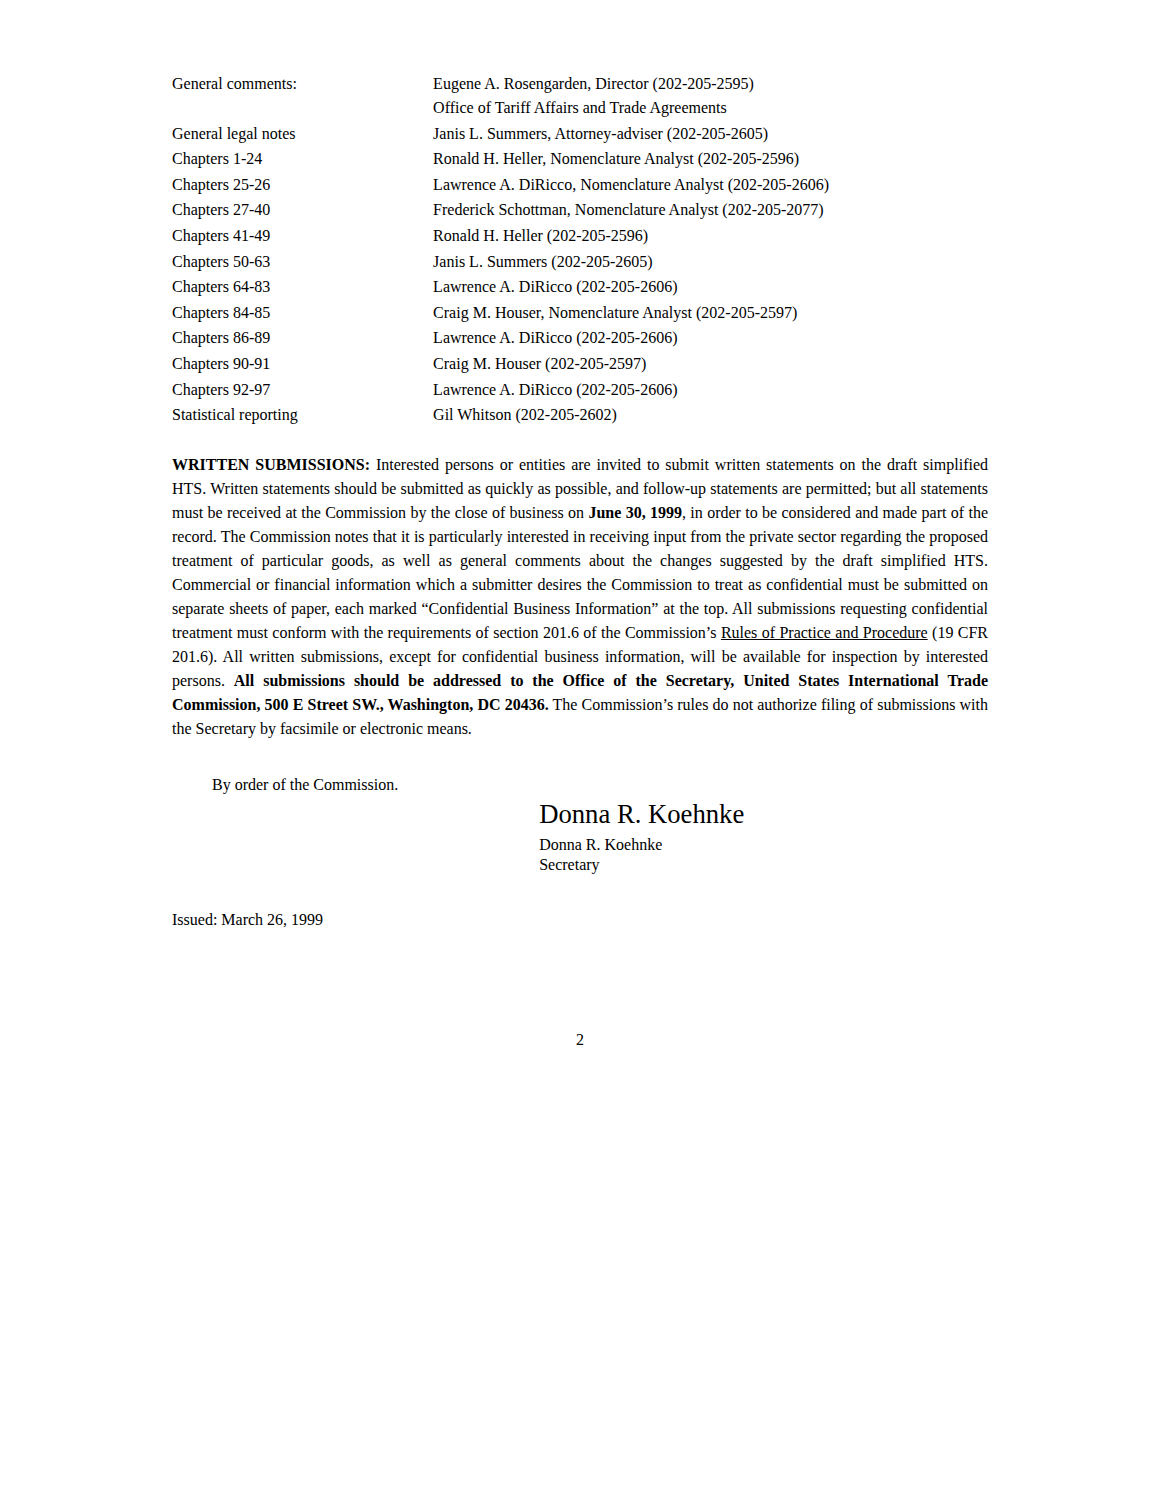| General comments: | Eugene A. Rosengarden, Director (202-205-2595) Office of Tariff Affairs and Trade Agreements |
| General legal notes | Janis L. Summers, Attorney-adviser (202-205-2605) |
| Chapters 1-24 | Ronald H. Heller, Nomenclature Analyst (202-205-2596) |
| Chapters 25-26 | Lawrence A. DiRicco, Nomenclature Analyst (202-205-2606) |
| Chapters 27-40 | Frederick Schottman, Nomenclature Analyst (202-205-2077) |
| Chapters 41-49 | Ronald H. Heller (202-205-2596) |
| Chapters 50-63 | Janis L. Summers (202-205-2605) |
| Chapters 64-83 | Lawrence A. DiRicco (202-205-2606) |
| Chapters 84-85 | Craig M. Houser, Nomenclature Analyst (202-205-2597) |
| Chapters 86-89 | Lawrence A. DiRicco (202-205-2606) |
| Chapters 90-91 | Craig M. Houser (202-205-2597) |
| Chapters 92-97 | Lawrence A. DiRicco (202-205-2606) |
| Statistical reporting | Gil Whitson (202-205-2602) |
WRITTEN SUBMISSIONS: Interested persons or entities are invited to submit written statements on the draft simplified HTS. Written statements should be submitted as quickly as possible, and follow-up statements are permitted; but all statements must be received at the Commission by the close of business on June 30, 1999, in order to be considered and made part of the record. The Commission notes that it is particularly interested in receiving input from the private sector regarding the proposed treatment of particular goods, as well as general comments about the changes suggested by the draft simplified HTS. Commercial or financial information which a submitter desires the Commission to treat as confidential must be submitted on separate sheets of paper, each marked “Confidential Business Information” at the top. All submissions requesting confidential treatment must conform with the requirements of section 201.6 of the Commission’s Rules of Practice and Procedure (19 CFR 201.6). All written submissions, except for confidential business information, will be available for inspection by interested persons. All submissions should be addressed to the Office of the Secretary, United States International Trade Commission, 500 E Street SW., Washington, DC 20436. The Commission’s rules do not authorize filing of submissions with the Secretary by facsimile or electronic means.
By order of the Commission.
Donna R. Koehnke
Donna R. Koehnke
Secretary
Issued: March 26, 1999
2